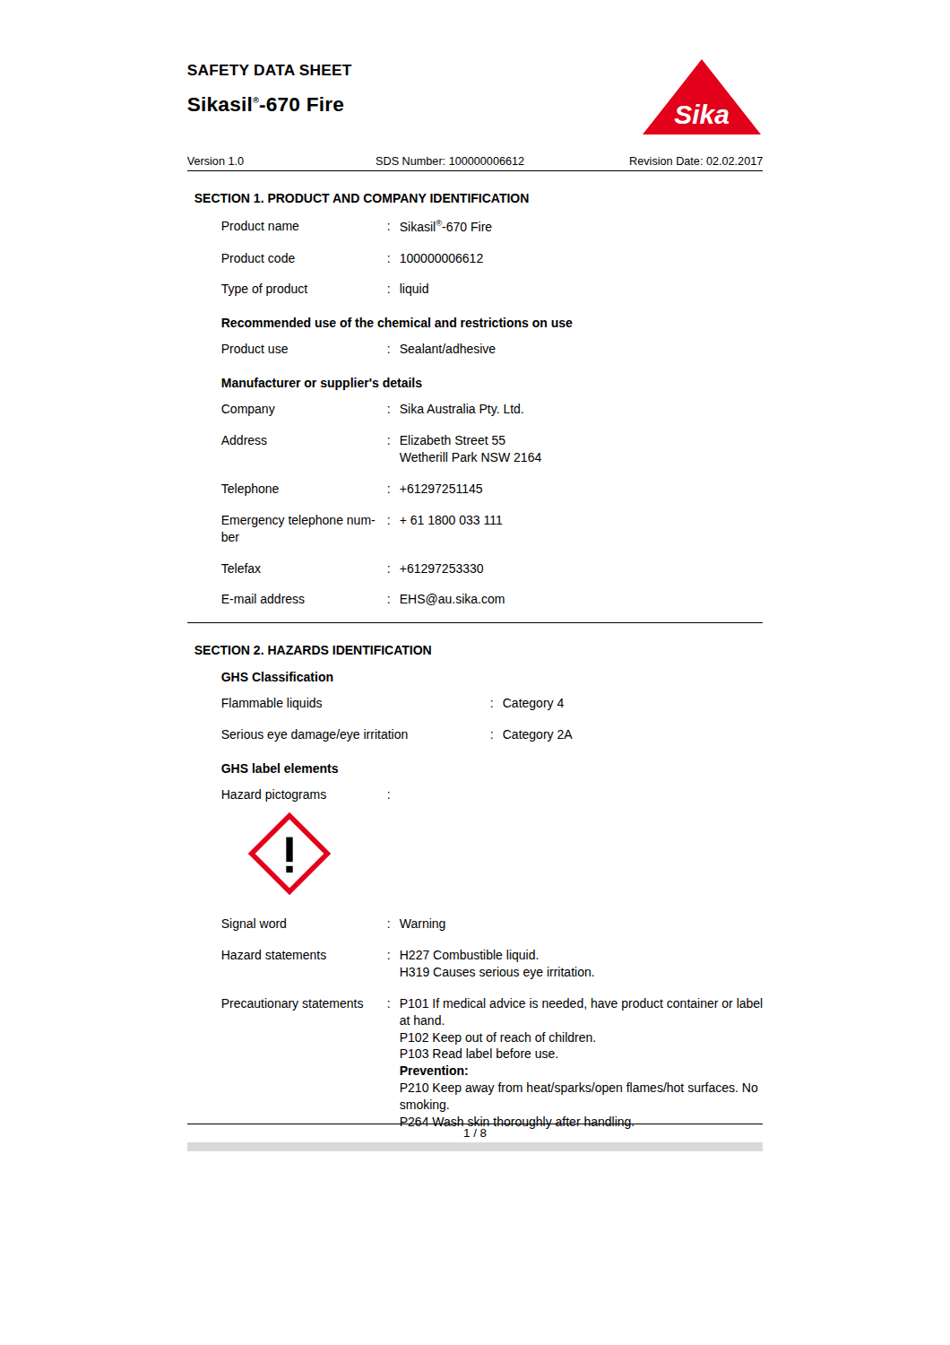Sika R
SAFETY DATA SHEET
Sikasil®-670 Fire
Version 1.0 SDS Number: 100000006612 Revision Date: 02.02.2017
SECTION 1. PRODUCT AND COMPANY IDENTIFICATION
Product name
:
Sikasil®-670 Fire
Product code
:
100000006612
Type of product
:
liquid
Recommended use of the chemical and restrictions on use
Product use
:
Sealant/adhesive
Manufacturer or supplier's details
Company
:
Sika Australia Pty. Ltd.
Address
:
Elizabeth Street 55
Wetherill Park NSW 2164
Telephone
:
+61297251145
Emergency telephone num-
ber
:
+ 61 1800 033 111
Telefax
:
+61297253330
E-mail address
:
EHS@au.sika.com
SECTION 2. HAZARDS IDENTIFICATION
GHS Classification
Flammable liquids
:
Category 4
Serious eye damage/eye irritation
:
Category 2A
GHS label elements
Hazard pictograms
:
Signal word
:
Warning
Hazard statements
:
H227 Combustible liquid.
H319 Causes serious eye irritation.
Precautionary statements
:
P101 If medical advice is needed, have product container or label at hand.
P102 Keep out of reach of children.
P103 Read label before use.
Prevention:
P210 Keep away from heat/sparks/open flames/hot surfaces. No smoking.
P264 Wash skin thoroughly after handling.
1 / 8